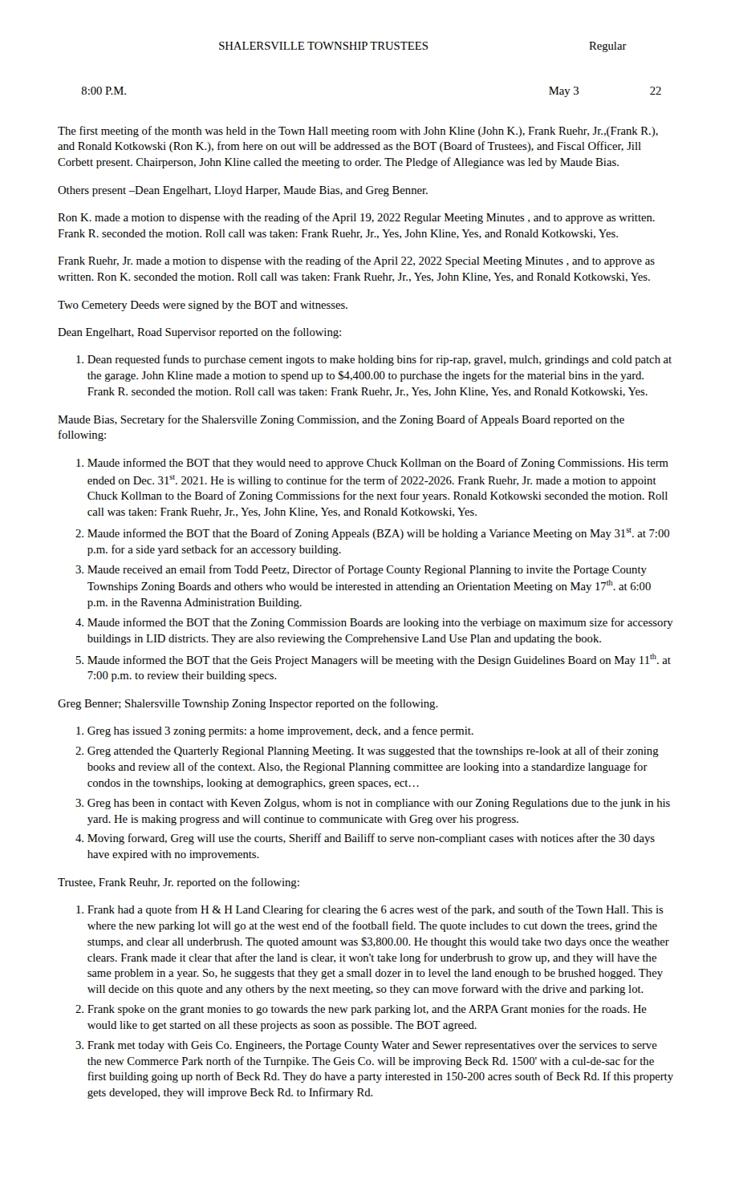SHALERSVILLE TOWNSHIP TRUSTEES Regular
8:00 P.M. 22 May 3
The first meeting of the month was held in the Town Hall meeting room with John Kline (John K.), Frank Ruehr, Jr.,(Frank R.), and Ronald Kotkowski (Ron K.), from here on out will be addressed as the BOT (Board of Trustees), and Fiscal Officer, Jill Corbett present. Chairperson, John Kline called the meeting to order. The Pledge of Allegiance was led by Maude Bias.
Others present –Dean Engelhart, Lloyd Harper, Maude Bias, and Greg Benner.
Ron K. made a motion to dispense with the reading of the April 19, 2022 Regular Meeting Minutes , and to approve as written. Frank R. seconded the motion. Roll call was taken: Frank Ruehr, Jr., Yes, John Kline, Yes, and Ronald Kotkowski, Yes.
Frank Ruehr, Jr. made a motion to dispense with the reading of the April 22, 2022 Special Meeting Minutes , and to approve as written. Ron K. seconded the motion. Roll call was taken: Frank Ruehr, Jr., Yes, John Kline, Yes, and Ronald Kotkowski, Yes.
Two Cemetery Deeds were signed by the BOT and witnesses.
Dean Engelhart, Road Supervisor reported on the following:
Dean requested funds to purchase cement ingots to make holding bins for rip-rap, gravel, mulch, grindings and cold patch at the garage. John Kline made a motion to spend up to $4,400.00 to purchase the ingets for the material bins in the yard. Frank R. seconded the motion. Roll call was taken: Frank Ruehr, Jr., Yes, John Kline, Yes, and Ronald Kotkowski, Yes.
Maude Bias, Secretary for the Shalersville Zoning Commission, and the Zoning Board of Appeals Board reported on the following:
Maude informed the BOT that they would need to approve Chuck Kollman on the Board of Zoning Commissions. His term ended on Dec. 31st. 2021. He is willing to continue for the term of 2022-2026. Frank Ruehr, Jr. made a motion to appoint Chuck Kollman to the Board of Zoning Commissions for the next four years. Ronald Kotkowski seconded the motion. Roll call was taken: Frank Ruehr, Jr., Yes, John Kline, Yes, and Ronald Kotkowski, Yes.
Maude informed the BOT that the Board of Zoning Appeals (BZA) will be holding a Variance Meeting on May 31st. at 7:00 p.m. for a side yard setback for an accessory building.
Maude received an email from Todd Peetz, Director of Portage County Regional Planning to invite the Portage County Townships Zoning Boards and others who would be interested in attending an Orientation Meeting on May 17th. at 6:00 p.m. in the Ravenna Administration Building.
Maude informed the BOT that the Zoning Commission Boards are looking into the verbiage on maximum size for accessory buildings in LID districts. They are also reviewing the Comprehensive Land Use Plan and updating the book.
Maude informed the BOT that the Geis Project Managers will be meeting with the Design Guidelines Board on May 11th. at 7:00 p.m. to review their building specs.
Greg Benner; Shalersville Township Zoning Inspector reported on the following.
Greg has issued 3 zoning permits: a home improvement, deck, and a fence permit.
Greg attended the Quarterly Regional Planning Meeting. It was suggested that the townships re-look at all of their zoning books and review all of the context. Also, the Regional Planning committee are looking into a standardize language for condos in the townships, looking at demographics, green spaces, ect…
Greg has been in contact with Keven Zolgus, whom is not in compliance with our Zoning Regulations due to the junk in his yard. He is making progress and will continue to communicate with Greg over his progress.
Moving forward, Greg will use the courts, Sheriff and Bailiff to serve non-compliant cases with notices after the 30 days have expired with no improvements.
Trustee, Frank Reuhr, Jr. reported on the following:
Frank had a quote from H & H Land Clearing for clearing the 6 acres west of the park, and south of the Town Hall. This is where the new parking lot will go at the west end of the football field. The quote includes to cut down the trees, grind the stumps, and clear all underbrush. The quoted amount was $3,800.00. He thought this would take two days once the weather clears. Frank made it clear that after the land is clear, it won't take long for underbrush to grow up, and they will have the same problem in a year. So, he suggests that they get a small dozer in to level the land enough to be brushed hogged. They will decide on this quote and any others by the next meeting, so they can move forward with the drive and parking lot.
Frank spoke on the grant monies to go towards the new park parking lot, and the ARPA Grant monies for the roads. He would like to get started on all these projects as soon as possible. The BOT agreed.
Frank met today with Geis Co. Engineers, the Portage County Water and Sewer representatives over the services to serve the new Commerce Park north of the Turnpike. The Geis Co. will be improving Beck Rd. 1500' with a cul-de-sac for the first building going up north of Beck Rd. They do have a party interested in 150-200 acres south of Beck Rd. If this property gets developed, they will improve Beck Rd. to Infirmary Rd.